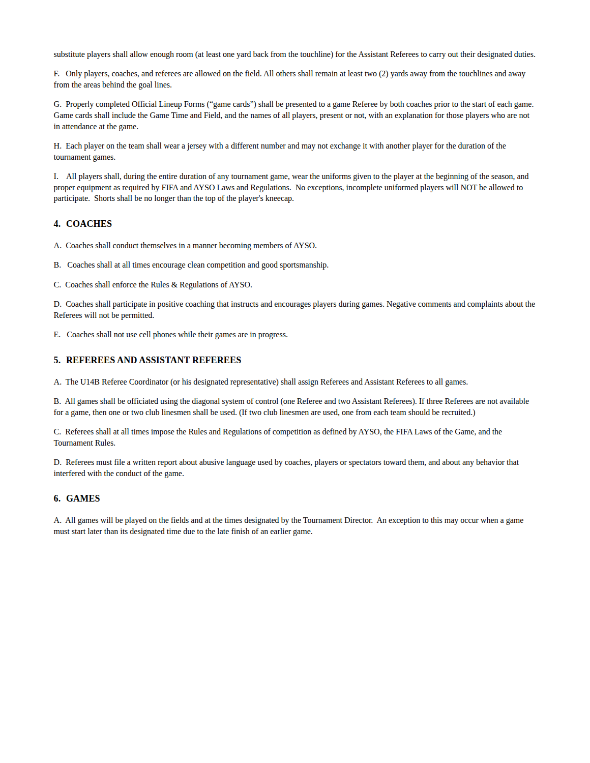substitute players shall allow enough room (at least one yard back from the touchline) for the Assistant Referees to carry out their designated duties.
F. Only players, coaches, and referees are allowed on the field. All others shall remain at least two (2) yards away from the touchlines and away from the areas behind the goal lines.
G. Properly completed Official Lineup Forms (“game cards”) shall be presented to a game Referee by both coaches prior to the start of each game. Game cards shall include the Game Time and Field, and the names of all players, present or not, with an explanation for those players who are not in attendance at the game.
H. Each player on the team shall wear a jersey with a different number and may not exchange it with another player for the duration of the tournament games.
I. All players shall, during the entire duration of any tournament game, wear the uniforms given to the player at the beginning of the season, and proper equipment as required by FIFA and AYSO Laws and Regulations. No exceptions, incomplete uniformed players will NOT be allowed to participate. Shorts shall be no longer than the top of the player's kneecap.
4. COACHES
A. Coaches shall conduct themselves in a manner becoming members of AYSO.
B. Coaches shall at all times encourage clean competition and good sportsmanship.
C. Coaches shall enforce the Rules & Regulations of AYSO.
D. Coaches shall participate in positive coaching that instructs and encourages players during games. Negative comments and complaints about the Referees will not be permitted.
E. Coaches shall not use cell phones while their games are in progress.
5. REFEREES AND ASSISTANT REFEREES
A. The U14B Referee Coordinator (or his designated representative) shall assign Referees and Assistant Referees to all games.
B. All games shall be officiated using the diagonal system of control (one Referee and two Assistant Referees). If three Referees are not available for a game, then one or two club linesmen shall be used. (If two club linesmen are used, one from each team should be recruited.)
C. Referees shall at all times impose the Rules and Regulations of competition as defined by AYSO, the FIFA Laws of the Game, and the Tournament Rules.
D. Referees must file a written report about abusive language used by coaches, players or spectators toward them, and about any behavior that interfered with the conduct of the game.
6. GAMES
A. All games will be played on the fields and at the times designated by the Tournament Director. An exception to this may occur when a game must start later than its designated time due to the late finish of an earlier game.